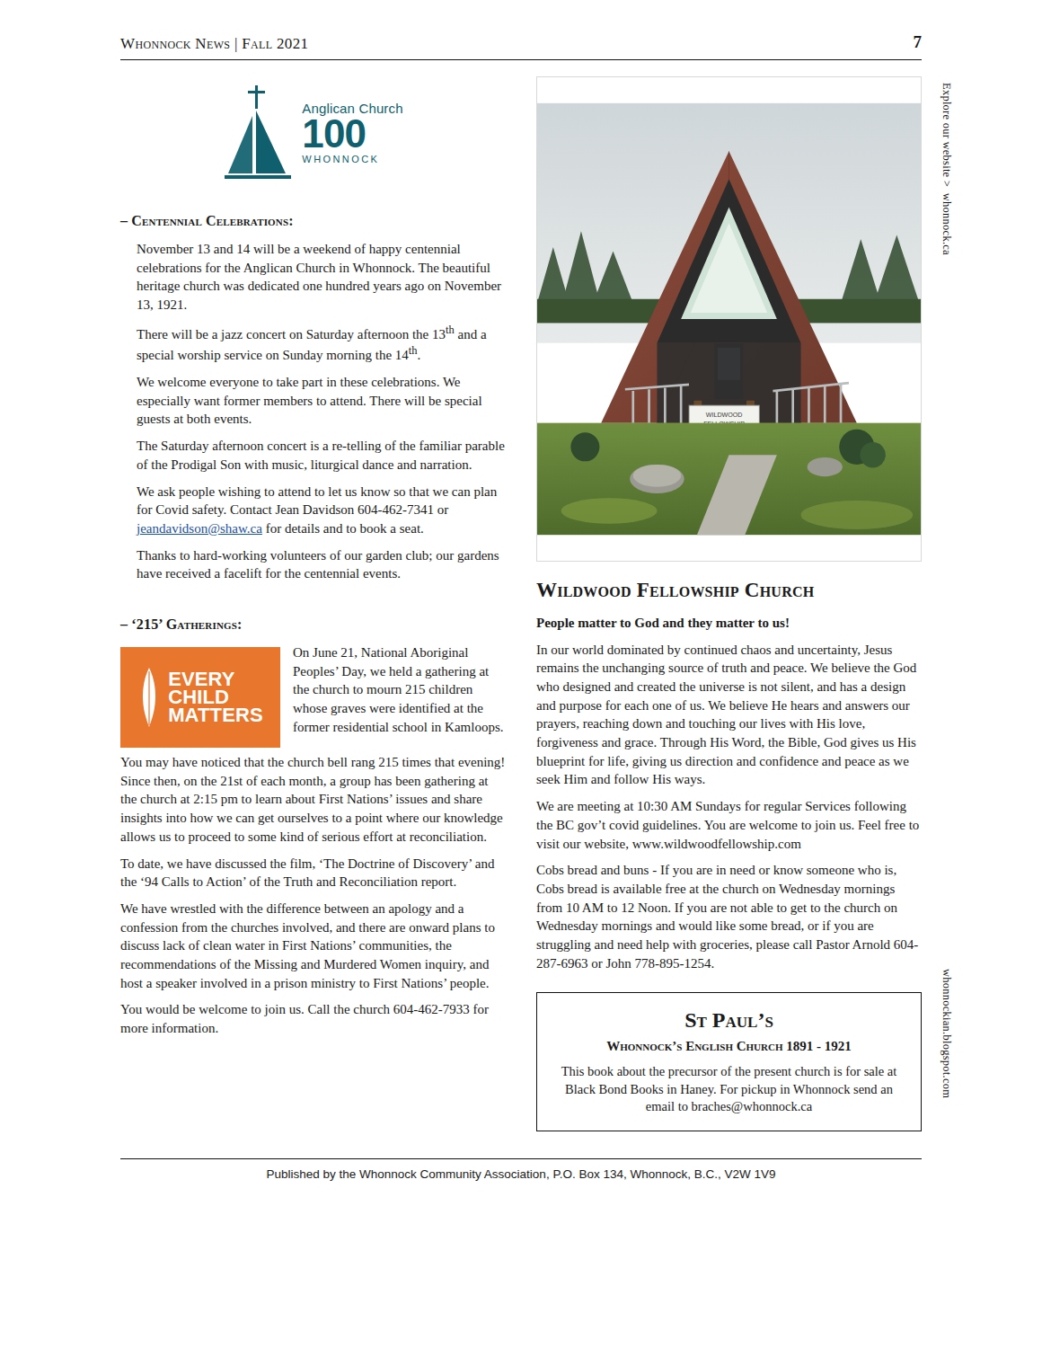Whonnock News | Fall 2021
7
Explore our website > whonnock.ca
whonnockian.blogspot.com
Anglican Church
100
WHONNOCK
– Centennial Celebrations:
November 13 and 14 will be a weekend of happy centennial celebrations for the Anglican Church in Whonnock. The beautiful heritage church was dedicated one hundred years ago on November 13, 1921.
There will be a jazz concert on Saturday afternoon the 13th and a special worship service on Sunday morning the 14th.
We welcome everyone to take part in these celebrations. We especially want former members to attend. There will be special guests at both events.
The Saturday afternoon concert is a re-telling of the familiar parable of the Prodigal Son with music, liturgical dance and narration.
We ask people wishing to attend to let us know so that we can plan for Covid safety. Contact Jean Davidson 604-462-7341 or jeandavidson@shaw.ca for details and to book a seat.
Thanks to hard-working volunteers of our garden club; our gardens have received a facelift for the centennial events.
– ‘215’ Gatherings:
EVERY CHILD MATTERS
On June 21, National Aboriginal Peoples’ Day, we held a gathering at the church to mourn 215 children whose graves were identified at the former residential school in Kamloops.
You may have noticed that the church bell rang 215 times that evening! Since then, on the 21st of each month, a group has been gathering at the church at 2:15 pm to learn about First Nations’ issues and share insights into how we can get ourselves to a point where our knowledge allows us to proceed to some kind of serious effort at reconciliation.
To date, we have discussed the film, ‘The Doctrine of Discovery’ and the ‘94 Calls to Action’ of the Truth and Reconciliation report.
We have wrestled with the difference between an apology and a confession from the churches involved, and there are onward plans to discuss lack of clean water in First Nations’ communities, the recommendations of the Missing and Murdered Women inquiry, and host a speaker involved in a prison ministry to First Nations’ people.
You would be welcome to join us. Call the church 604-462-7933 for more information.
WILDWOOD FELLOWSHIP CHURCH
Wildwood Fellowship Church
People matter to God and they matter to us!
In our world dominated by continued chaos and uncertainty, Jesus remains the unchanging source of truth and peace. We believe the God who designed and created the universe is not silent, and has a design and purpose for each one of us. We believe He hears and answers our prayers, reaching down and touching our lives with His love, forgiveness and grace. Through His Word, the Bible, God gives us His blueprint for life, giving us direction and confidence and peace as we seek Him and follow His ways.
We are meeting at 10:30 AM Sundays for regular Services following the BC gov’t covid guidelines. You are welcome to join us. Feel free to visit our website, www.wildwoodfellowship.com
Cobs bread and buns - If you are in need or know someone who is, Cobs bread is available free at the church on Wednesday mornings from 10 AM to 12 Noon. If you are not able to get to the church on Wednesday mornings and would like some bread, or if you are struggling and need help with groceries, please call Pastor Arnold 604-287-6963 or John 778-895-1254.
St Paul’s
Whonnock’s English Church 1891 - 1921
This book about the precursor of the present church is for sale at Black Bond Books in Haney. For pickup in Whonnock send an email to braches@whonnock.ca
Published by the Whonnock Community Association, P.O. Box 134, Whonnock, B.C., V2W 1V9